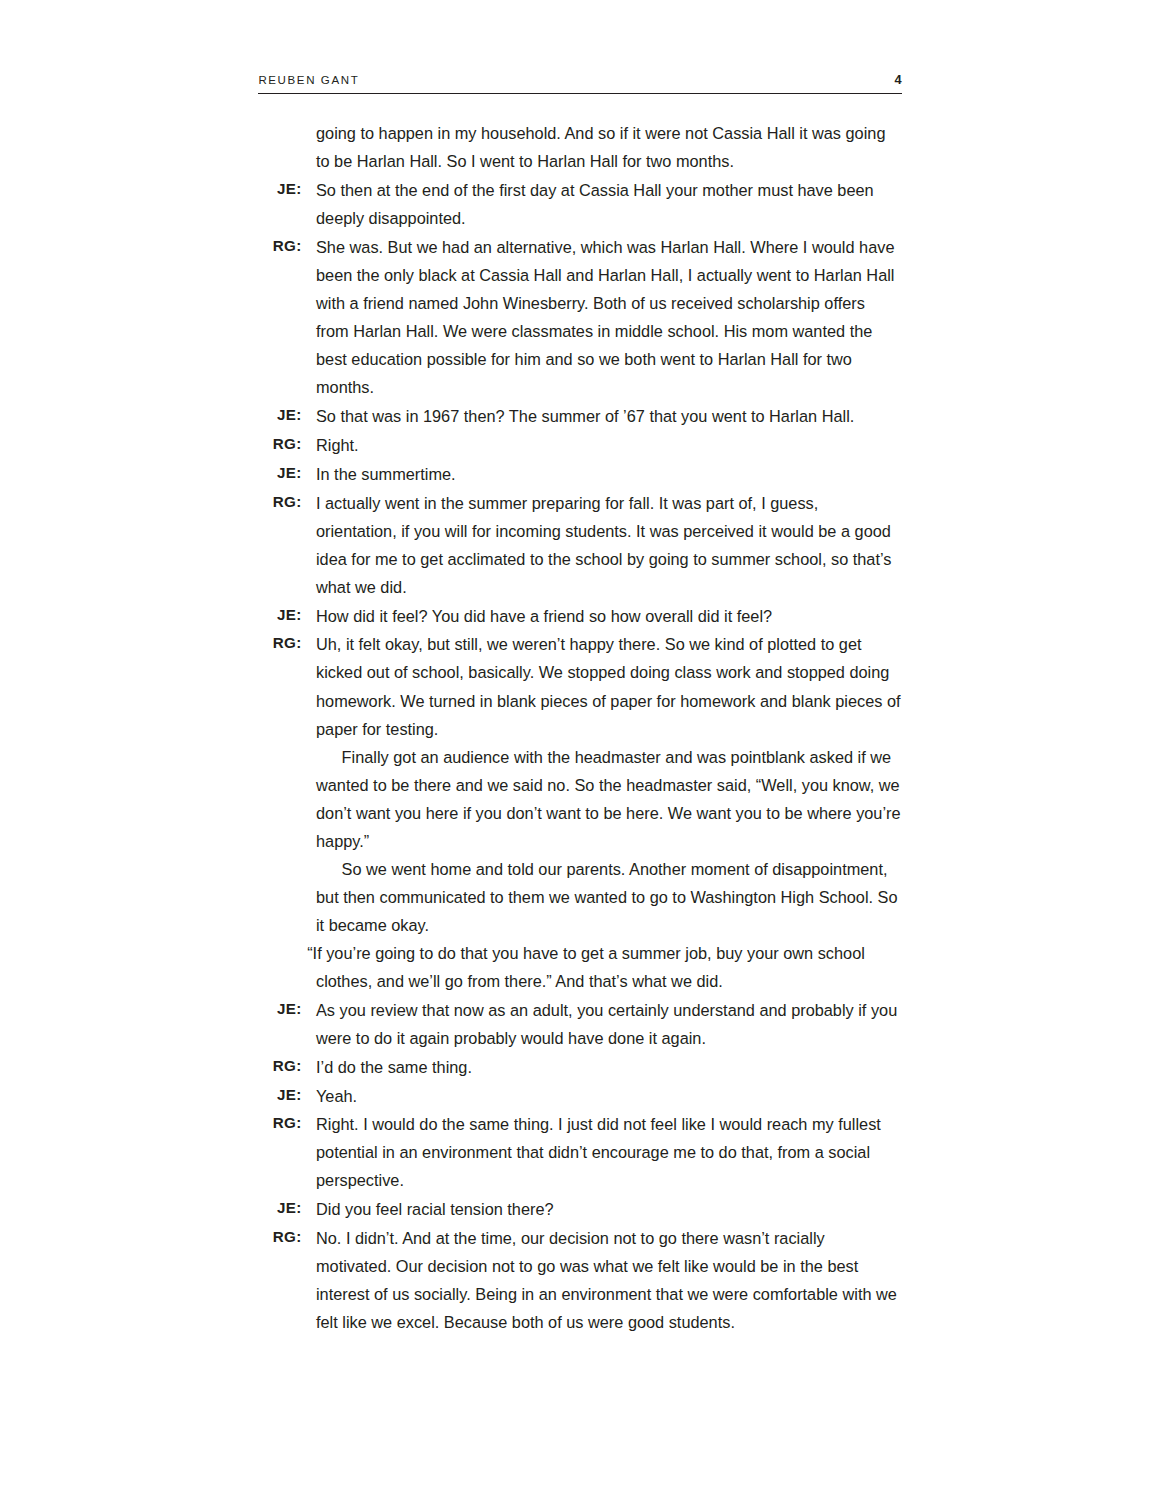Reuben Gant 4
going to happen in my household. And so if it were not Cassia Hall it was going to be Harlan Hall. So I went to Harlan Hall for two months.
JE:
So then at the end of the first day at Cassia Hall your mother must have been deeply disappointed.
RG:
She was. But we had an alternative, which was Harlan Hall. Where I would have been the only black at Cassia Hall and Harlan Hall, I actually went to Harlan Hall with a friend named John Winesberry. Both of us received scholarship offers from Harlan Hall. We were classmates in middle school. His mom wanted the best education possible for him and so we both went to Harlan Hall for two months.
JE:
So that was in 1967 then? The summer of ’67 that you went to Harlan Hall.
RG:
Right.
JE:
In the summertime.
RG:
I actually went in the summer preparing for fall. It was part of, I guess, orientation, if you will for incoming students. It was perceived it would be a good idea for me to get acclimated to the school by going to summer school, so that’s what we did.
JE:
How did it feel? You did have a friend so how overall did it feel?
RG:
Uh, it felt okay, but still, we weren’t happy there. So we kind of plotted to get kicked out of school, basically. We stopped doing class work and stopped doing homework. We turned in blank pieces of paper for homework and blank pieces of paper for testing.
Finally got an audience with the headmaster and was pointblank asked if we wanted to be there and we said no. So the headmaster said, “Well, you know, we don’t want you here if you don’t want to be here. We want you to be where you’re happy.”
So we went home and told our parents. Another moment of disappointment, but then communicated to them we wanted to go to Washington High School. So it became okay.
“If you’re going to do that you have to get a summer job, buy your own school clothes, and we’ll go from there.” And that’s what we did.
JE:
As you review that now as an adult, you certainly understand and probably if you were to do it again probably would have done it again.
RG:
I’d do the same thing.
JE:
Yeah.
RG:
Right. I would do the same thing. I just did not feel like I would reach my fullest potential in an environment that didn’t encourage me to do that, from a social perspective.
JE:
Did you feel racial tension there?
RG:
No. I didn’t. And at the time, our decision not to go there wasn’t racially motivated. Our decision not to go was what we felt like would be in the best interest of us socially. Being in an environment that we were comfortable with we felt like we excel. Because both of us were good students.